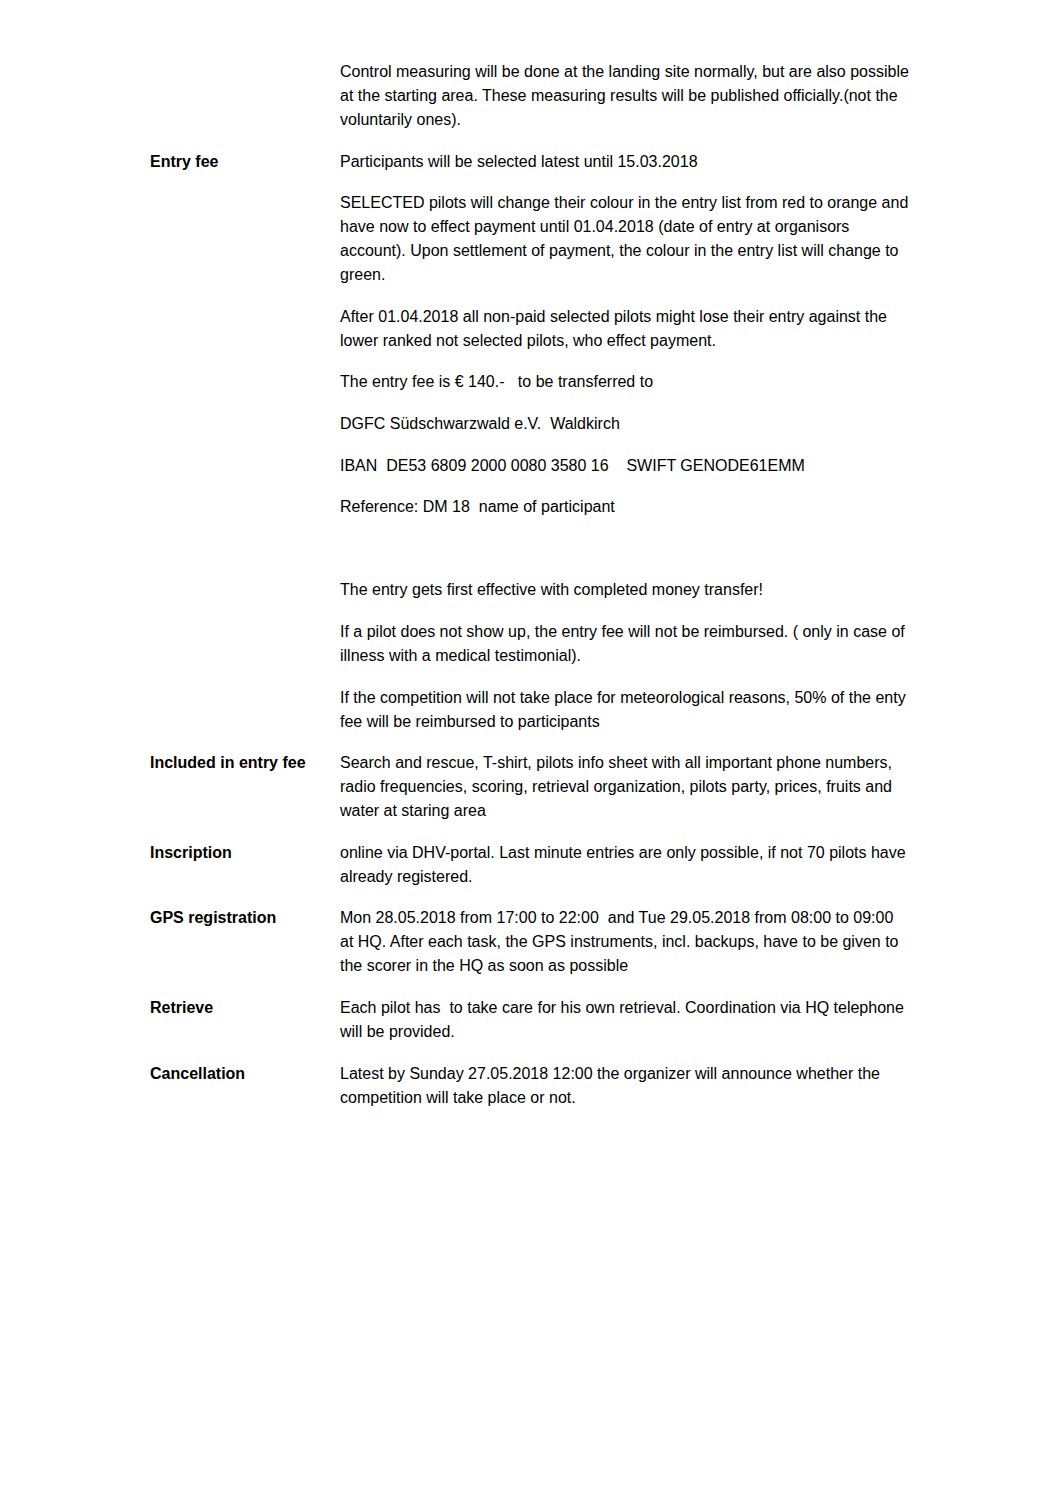Control measuring will be done at the landing site normally, but are also possible at the starting area. These measuring results will be published officially.(not the voluntarily ones).
Entry fee
Participants will be selected latest until 15.03.2018
SELECTED pilots will change their colour in the entry list from red to orange and have now to effect payment until 01.04.2018 (date of entry at organisors account). Upon settlement of payment, the colour in the entry list will change to green.
After 01.04.2018 all non-paid selected pilots might lose their entry against the lower ranked not selected pilots, who effect payment.
The entry fee is € 140.- to be transferred to
DGFC Südschwarzwald e.V. Waldkirch
IBAN DE53 6809 2000 0080 3580 16 SWIFT GENODE61EMM
Reference: DM 18 name of participant
The entry gets first effective with completed money transfer!
If a pilot does not show up, the entry fee will not be reimbursed. ( only in case of illness with a medical testimonial).
If the competition will not take place for meteorological reasons, 50% of the enty fee will be reimbursed to participants
Included in entry fee
Search and rescue, T-shirt, pilots info sheet with all important phone numbers, radio frequencies, scoring, retrieval organization, pilots party, prices, fruits and water at staring area
Inscription
online via DHV-portal. Last minute entries are only possible, if not 70 pilots have already registered.
GPS registration
Mon 28.05.2018 from 17:00 to 22:00 and Tue 29.05.2018 from 08:00 to 09:00 at HQ. After each task, the GPS instruments, incl. backups, have to be given to the scorer in the HQ as soon as possible
Retrieve
Each pilot has to take care for his own retrieval. Coordination via HQ telephone will be provided.
Cancellation
Latest by Sunday 27.05.2018 12:00 the organizer will announce whether the competition will take place or not.